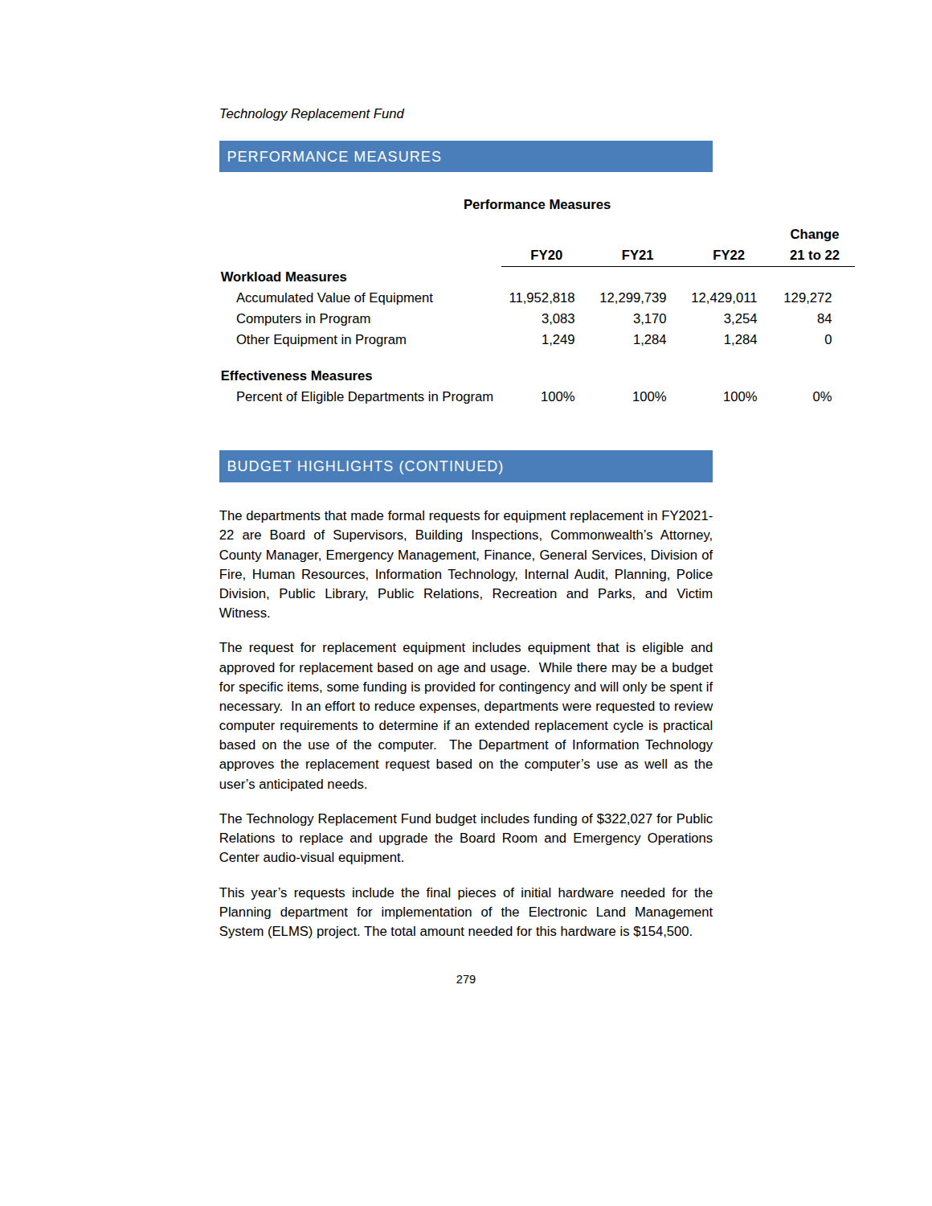Technology Replacement Fund
PERFORMANCE MEASURES
Performance Measures
| | | | | Change |
| --- | --- | --- | --- | --- |
| | FY20 | FY21 | FY22 | 21 to 22 |
| Workload Measures | | | | |
| Accumulated Value of Equipment | 11,952,818 | 12,299,739 | 12,429,011 | 129,272 |
| Computers in Program | 3,083 | 3,170 | 3,254 | 84 |
| Other Equipment in Program | 1,249 | 1,284 | 1,284 | 0 |
| Effectiveness Measures | | | | |
| Percent of Eligible Departments in Program | 100% | 100% | 100% | 0% |
BUDGET HIGHLIGHTS (CONTINUED)
The departments that made formal requests for equipment replacement in FY2021-22 are Board of Supervisors, Building Inspections, Commonwealth’s Attorney, County Manager, Emergency Management, Finance, General Services, Division of Fire, Human Resources, Information Technology, Internal Audit, Planning, Police Division, Public Library, Public Relations, Recreation and Parks, and Victim Witness.
The request for replacement equipment includes equipment that is eligible and approved for replacement based on age and usage. While there may be a budget for specific items, some funding is provided for contingency and will only be spent if necessary. In an effort to reduce expenses, departments were requested to review computer requirements to determine if an extended replacement cycle is practical based on the use of the computer. The Department of Information Technology approves the replacement request based on the computer’s use as well as the user’s anticipated needs.
The Technology Replacement Fund budget includes funding of $322,027 for Public Relations to replace and upgrade the Board Room and Emergency Operations Center audio-visual equipment.
This year’s requests include the final pieces of initial hardware needed for the Planning department for implementation of the Electronic Land Management System (ELMS) project. The total amount needed for this hardware is $154,500.
279